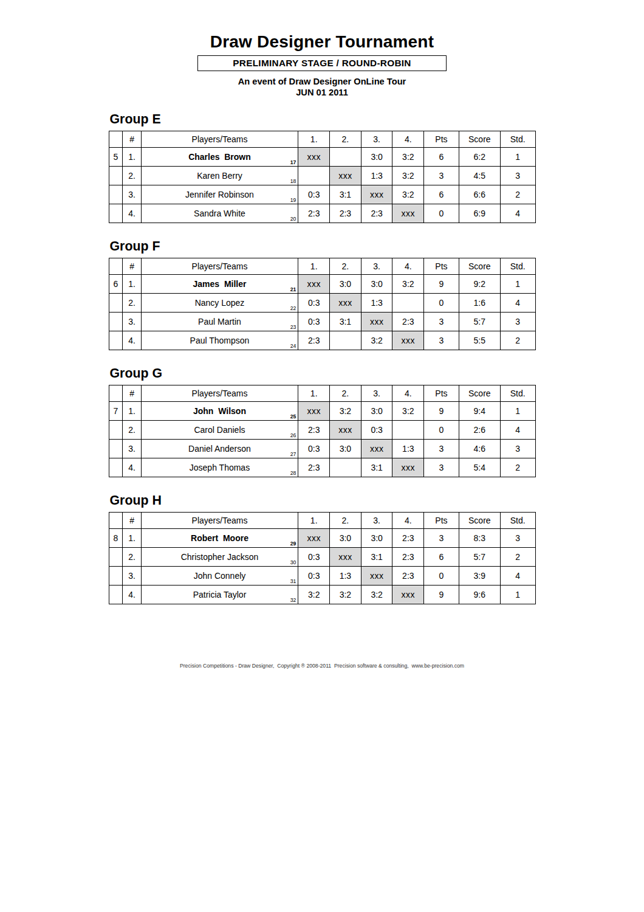Draw Designer Tournament
PRELIMINARY STAGE / ROUND-ROBIN
An event of Draw Designer OnLine Tour
JUN 01 2011
Group E
| | # | Players/Teams | 1. | 2. | 3. | 4. | Pts | Score | Std. |
| --- | --- | --- | --- | --- | --- | --- | --- | --- | --- |
| 5 | 1. | Charles Brown 17 | xxx | | 3:0 | 3:2 | 6 | 6:2 | 1 |
| | 2. | Karen Berry 18 | | xxx | 1:3 | 3:2 | 3 | 4:5 | 3 |
| | 3. | Jennifer Robinson 19 | 0:3 | 3:1 | xxx | 3:2 | 6 | 6:6 | 2 |
| | 4. | Sandra White 20 | 2:3 | 2:3 | 2:3 | xxx | 0 | 6:9 | 4 |
Group F
| | # | Players/Teams | 1. | 2. | 3. | 4. | Pts | Score | Std. |
| --- | --- | --- | --- | --- | --- | --- | --- | --- | --- |
| 6 | 1. | James Miller 21 | xxx | 3:0 | 3:0 | 3:2 | 9 | 9:2 | 1 |
| | 2. | Nancy Lopez 22 | 0:3 | xxx | 1:3 | | 0 | 1:6 | 4 |
| | 3. | Paul Martin 23 | 0:3 | 3:1 | xxx | 2:3 | 3 | 5:7 | 3 |
| | 4. | Paul Thompson 24 | 2:3 | | 3:2 | xxx | 3 | 5:5 | 2 |
Group G
| | # | Players/Teams | 1. | 2. | 3. | 4. | Pts | Score | Std. |
| --- | --- | --- | --- | --- | --- | --- | --- | --- | --- |
| 7 | 1. | John Wilson 25 | xxx | 3:2 | 3:0 | 3:2 | 9 | 9:4 | 1 |
| | 2. | Carol Daniels 26 | 2:3 | xxx | 0:3 | | 0 | 2:6 | 4 |
| | 3. | Daniel Anderson 27 | 0:3 | 3:0 | xxx | 1:3 | 3 | 4:6 | 3 |
| | 4. | Joseph Thomas 28 | 2:3 | | 3:1 | xxx | 3 | 5:4 | 2 |
Group H
| | # | Players/Teams | 1. | 2. | 3. | 4. | Pts | Score | Std. |
| --- | --- | --- | --- | --- | --- | --- | --- | --- | --- |
| 8 | 1. | Robert Moore 29 | xxx | 3:0 | 3:0 | 2:3 | 3 | 8:3 | 3 |
| | 2. | Christopher Jackson 30 | 0:3 | xxx | 3:1 | 2:3 | 6 | 5:7 | 2 |
| | 3. | John Connely 31 | 0:3 | 1:3 | xxx | 2:3 | 0 | 3:9 | 4 |
| | 4. | Patricia Taylor 32 | 3:2 | 3:2 | 3:2 | xxx | 9 | 9:6 | 1 |
Precision Competitions - Draw Designer, Copyright ® 2008-2011 Precision software & consulting, www.be-precision.com